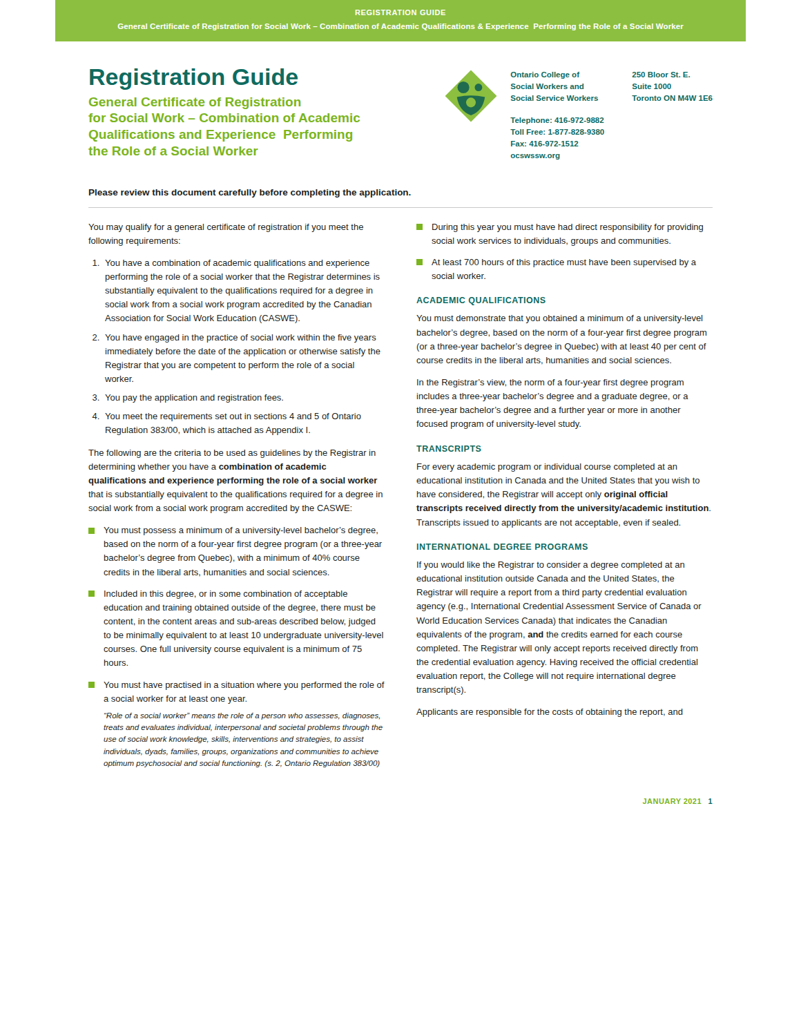REGISTRATION GUIDE
General Certificate of Registration for Social Work – Combination of Academic Qualifications & Experience Performing the Role of a Social Worker
Registration Guide
General Certificate of Registration
for Social Work – Combination of Academic
Qualifications and Experience Performing
the Role of a Social Worker
Ontario College of
Social Workers and
Social Service Workers
Telephone: 416-972-9882
Toll Free: 1-877-828-9380
Fax: 416-972-1512
ocswssw.org
250 Bloor St. E.
Suite 1000
Toronto ON M4W 1E6
Please review this document carefully before completing the application.
You may qualify for a general certificate of registration if you meet the following requirements:
You have a combination of academic qualifications and experience performing the role of a social worker that the Registrar determines is substantially equivalent to the qualifications required for a degree in social work from a social work program accredited by the Canadian Association for Social Work Education (CASWE).
You have engaged in the practice of social work within the five years immediately before the date of the application or otherwise satisfy the Registrar that you are competent to perform the role of a social worker.
You pay the application and registration fees.
You meet the requirements set out in sections 4 and 5 of Ontario Regulation 383/00, which is attached as Appendix I.
The following are the criteria to be used as guidelines by the Registrar in determining whether you have a combination of academic qualifications and experience performing the role of a social worker that is substantially equivalent to the qualifications required for a degree in social work from a social work program accredited by the CASWE:
You must possess a minimum of a university-level bachelor’s degree, based on the norm of a four-year first degree program (or a three-year bachelor’s degree from Quebec), with a minimum of 40% course credits in the liberal arts, humanities and social sciences.
Included in this degree, or in some combination of acceptable education and training obtained outside of the degree, there must be content, in the content areas and sub-areas described below, judged to be minimally equivalent to at least 10 undergraduate university-level courses. One full university course equivalent is a minimum of 75 hours.
You must have practised in a situation where you performed the role of a social worker for at least one year. “Role of a social worker” means the role of a person who assesses, diagnoses, treats and evaluates individual, interpersonal and societal problems through the use of social work knowledge, skills, interventions and strategies, to assist individuals, dyads, families, groups, organizations and communities to achieve optimum psychosocial and social functioning. (s. 2, Ontario Regulation 383/00)
During this year you must have had direct responsibility for providing social work services to individuals, groups and communities.
At least 700 hours of this practice must have been supervised by a social worker.
Academic Qualifications
You must demonstrate that you obtained a minimum of a university-level bachelor’s degree, based on the norm of a four-year first degree program (or a three-year bachelor’s degree in Quebec) with at least 40 per cent of course credits in the liberal arts, humanities and social sciences.
In the Registrar’s view, the norm of a four-year first degree program includes a three-year bachelor’s degree and a graduate degree, or a three-year bachelor’s degree and a further year or more in another focused program of university-level study.
Transcripts
For every academic program or individual course completed at an educational institution in Canada and the United States that you wish to have considered, the Registrar will accept only original official transcripts received directly from the university/academic institution. Transcripts issued to applicants are not acceptable, even if sealed.
International Degree Programs
If you would like the Registrar to consider a degree completed at an educational institution outside Canada and the United States, the Registrar will require a report from a third party credential evaluation agency (e.g., International Credential Assessment Service of Canada or World Education Services Canada) that indicates the Canadian equivalents of the program, and the credits earned for each course completed. The Registrar will only accept reports received directly from the credential evaluation agency. Having received the official credential evaluation report, the College will not require international degree transcript(s).
Applicants are responsible for the costs of obtaining the report, and
JANUARY 2021 1